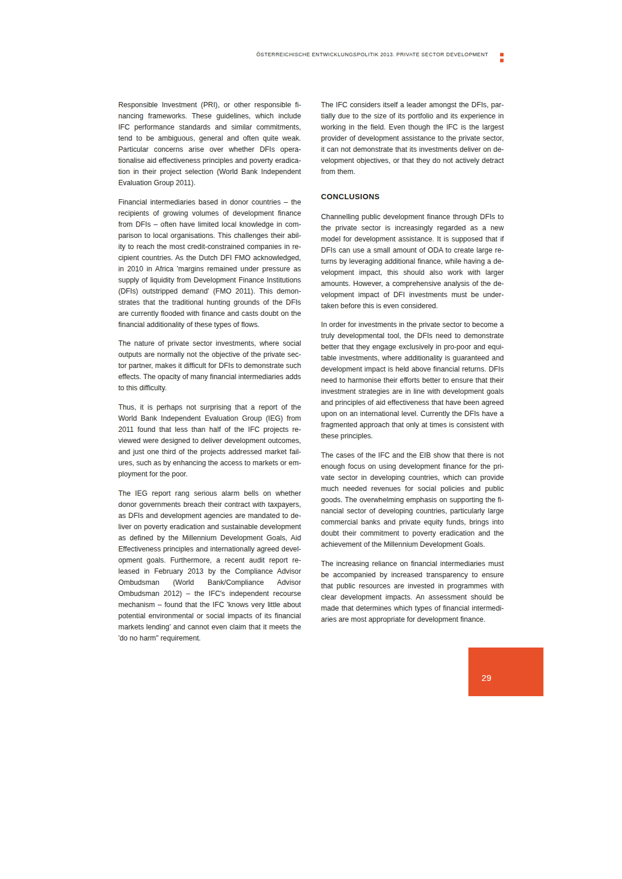Österreichische Entwicklungspolitik 2013. Private Sector Development
Responsible Investment (PRI), or other responsible financing frameworks. These guidelines, which include IFC performance standards and similar commitments, tend to be ambiguous, general and often quite weak. Particular concerns arise over whether DFIs operationalise aid effectiveness principles and poverty eradication in their project selection (World Bank Independent Evaluation Group 2011).
Financial intermediaries based in donor countries – the recipients of growing volumes of development finance from DFIs – often have limited local knowledge in comparison to local organisations. This challenges their ability to reach the most credit-constrained companies in recipient countries. As the Dutch DFI FMO acknowledged, in 2010 in Africa 'margins remained under pressure as supply of liquidity from Development Finance Institutions (DFIs) outstripped demand' (FMO 2011). This demonstrates that the traditional hunting grounds of the DFIs are currently flooded with finance and casts doubt on the financial additionality of these types of flows.
The nature of private sector investments, where social outputs are normally not the objective of the private sector partner, makes it difficult for DFIs to demonstrate such effects. The opacity of many financial intermediaries adds to this difficulty.
Thus, it is perhaps not surprising that a report of the World Bank Independent Evaluation Group (IEG) from 2011 found that less than half of the IFC projects reviewed were designed to deliver development outcomes, and just one third of the projects addressed market failures, such as by enhancing the access to markets or employment for the poor.
The IEG report rang serious alarm bells on whether donor governments breach their contract with taxpayers, as DFIs and development agencies are mandated to deliver on poverty eradication and sustainable development as defined by the Millennium Development Goals, Aid Effectiveness principles and internationally agreed development goals. Furthermore, a recent audit report released in February 2013 by the Compliance Advisor Ombudsman (World Bank/Compliance Advisor Ombudsman 2012) – the IFC's independent recourse mechanism – found that the IFC 'knows very little about potential environmental or social impacts of its financial markets lending' and cannot even claim that it meets the 'do no harm" requirement.
The IFC considers itself a leader amongst the DFIs, partially due to the size of its portfolio and its experience in working in the field. Even though the IFC is the largest provider of development assistance to the private sector, it can not demonstrate that its investments deliver on development objectives, or that they do not actively detract from them.
Conclusions
Channelling public development finance through DFIs to the private sector is increasingly regarded as a new model for development assistance. It is supposed that if DFIs can use a small amount of ODA to create large returns by leveraging additional finance, while having a development impact, this should also work with larger amounts. However, a comprehensive analysis of the development impact of DFI investments must be undertaken before this is even considered.
In order for investments in the private sector to become a truly developmental tool, the DFIs need to demonstrate better that they engage exclusively in pro-poor and equitable investments, where additionality is guaranteed and development impact is held above financial returns. DFIs need to harmonise their efforts better to ensure that their investment strategies are in line with development goals and principles of aid effectiveness that have been agreed upon on an international level. Currently the DFIs have a fragmented approach that only at times is consistent with these principles.
The cases of the IFC and the EIB show that there is not enough focus on using development finance for the private sector in developing countries, which can provide much needed revenues for social policies and public goods. The overwhelming emphasis on supporting the financial sector of developing countries, particularly large commercial banks and private equity funds, brings into doubt their commitment to poverty eradication and the achievement of the Millennium Development Goals.
The increasing reliance on financial intermediaries must be accompanied by increased transparency to ensure that public resources are invested in programmes with clear development impacts. An assessment should be made that determines which types of financial intermediaries are most appropriate for development finance.
29